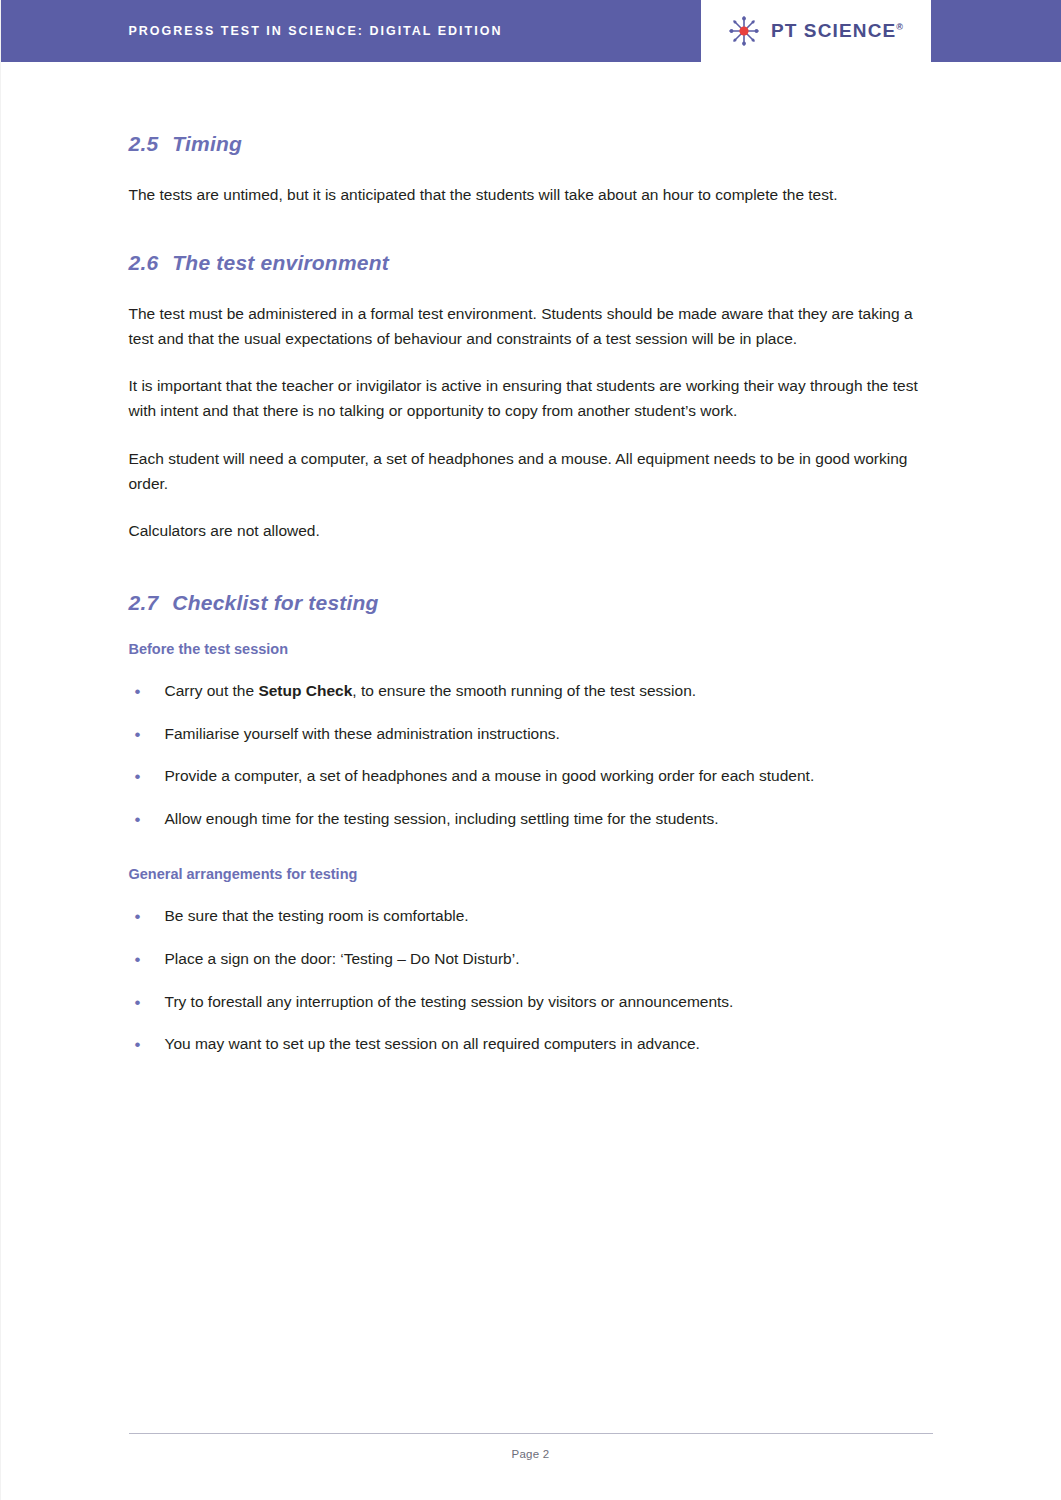Progress Test in Science: Digital Edition
PT SCIENCE®
2.5 Timing
The tests are untimed, but it is anticipated that the students will take about an hour to complete the test.
2.6 The test environment
The test must be administered in a formal test environment. Students should be made aware that they are taking a test and that the usual expectations of behaviour and constraints of a test session will be in place.
It is important that the teacher or invigilator is active in ensuring that students are working their way through the test with intent and that there is no talking or opportunity to copy from another student’s work.
Each student will need a computer, a set of headphones and a mouse. All equipment needs to be in good working order.
Calculators are not allowed.
2.7 Checklist for testing
Before the test session
Carry out the Setup Check, to ensure the smooth running of the test session.
Familiarise yourself with these administration instructions.
Provide a computer, a set of headphones and a mouse in good working order for each student.
Allow enough time for the testing session, including settling time for the students.
General arrangements for testing
Be sure that the testing room is comfortable.
Place a sign on the door: ‘Testing – Do Not Disturb’.
Try to forestall any interruption of the testing session by visitors or announcements.
You may want to set up the test session on all required computers in advance.
Page 2